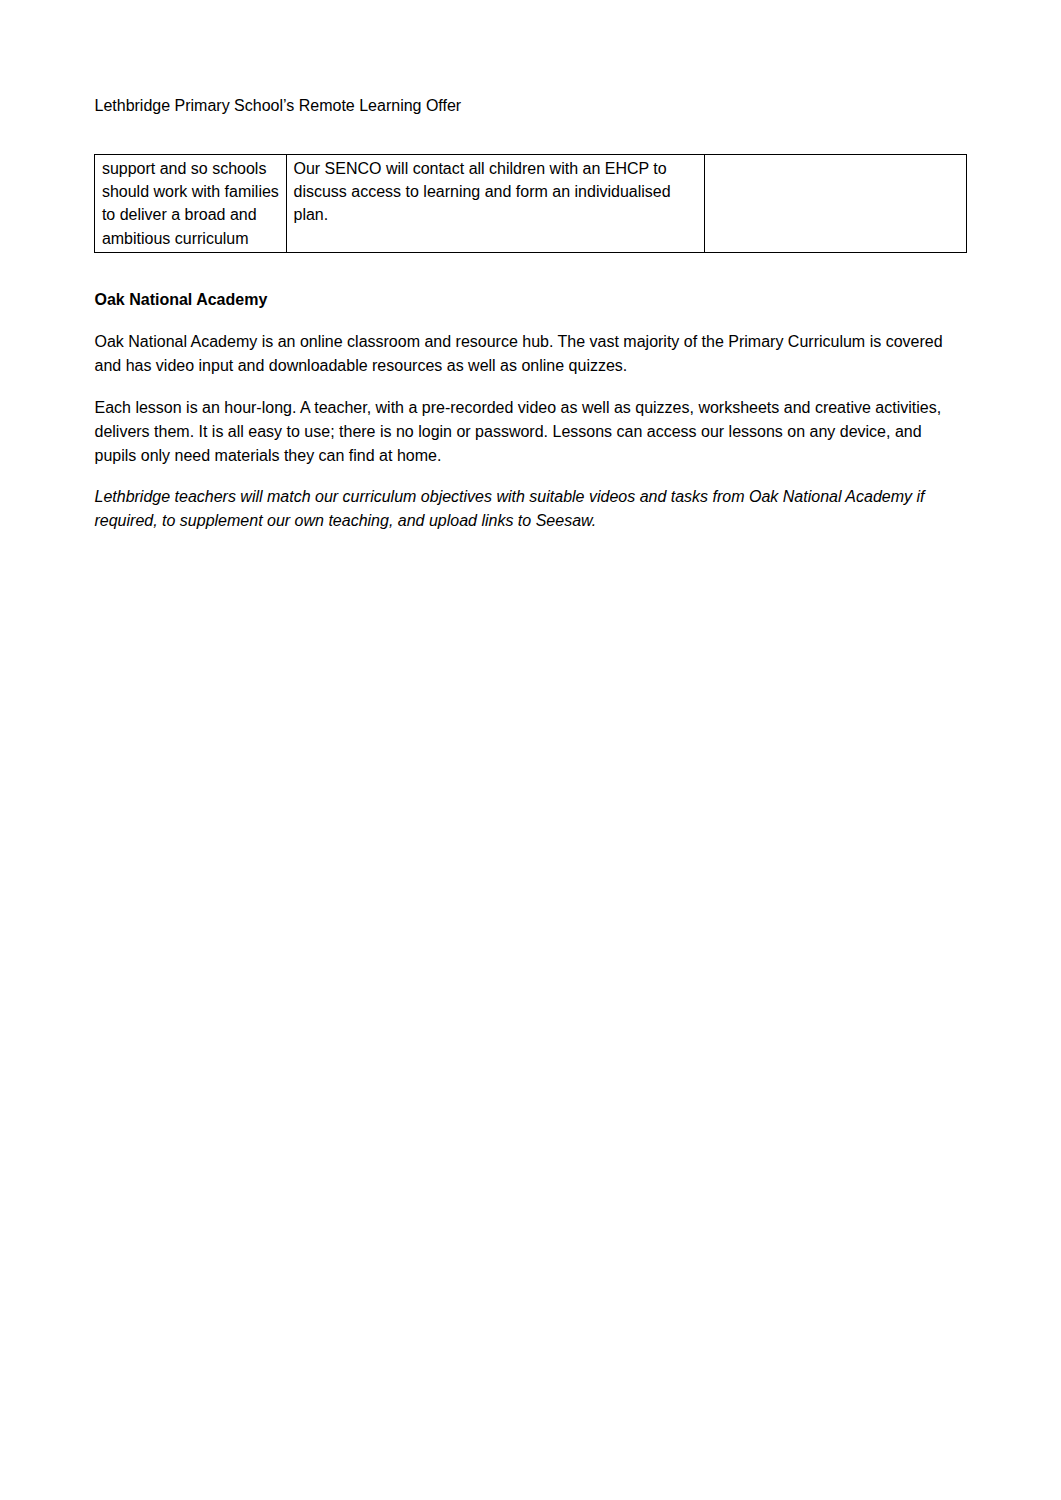Lethbridge Primary School’s Remote Learning Offer
| support and so schools should work with families to deliver a broad and ambitious curriculum | Our SENCO will contact all children with an EHCP to discuss access to learning and form an individualised plan. | |
Oak National Academy
Oak National Academy is an online classroom and resource hub. The vast majority of the Primary Curriculum is covered and has video input and downloadable resources as well as online quizzes.
Each lesson is an hour-long. A teacher, with a pre-recorded video as well as quizzes, worksheets and creative activities, delivers them. It is all easy to use; there is no login or password. Lessons can access our lessons on any device, and pupils only need materials they can find at home.
Lethbridge teachers will match our curriculum objectives with suitable videos and tasks from Oak National Academy if required, to supplement our own teaching, and upload links to Seesaw.